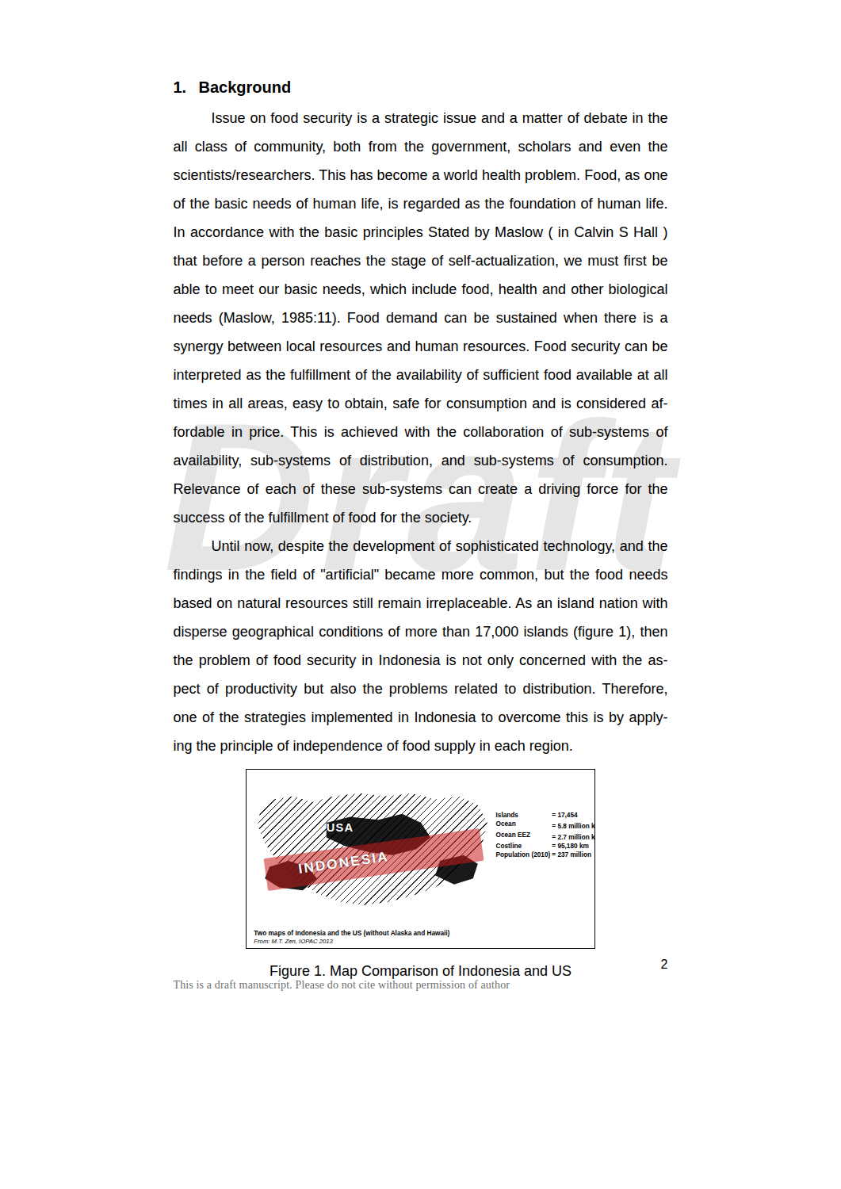Draft
1. Background
Issue on food security is a strategic issue and a matter of debate in the all class of community, both from the government, scholars and even the scientists/researchers. This has become a world health problem. Food, as one of the basic needs of human life, is regarded as the foundation of human life. In accordance with the basic principles Stated by Maslow ( in Calvin S Hall ) that before a person reaches the stage of self-actualization, we must first be able to meet our basic needs, which include food, health and other biological needs (Maslow, 1985:11). Food demand can be sustained when there is a synergy between local resources and human resources. Food security can be interpreted as the fulfillment of the availability of sufficient food available at all times in all areas, easy to obtain, safe for consumption and is considered affordable in price. This is achieved with the collaboration of sub-systems of availability, sub-systems of distribution, and sub-systems of consumption. Relevance of each of these sub-systems can create a driving force for the success of the fulfillment of food for the society.
Until now, despite the development of sophisticated technology, and the findings in the field of "artificial" became more common, but the food needs based on natural resources still remain irreplaceable. As an island nation with disperse geographical conditions of more than 17,000 islands (figure 1), then the problem of food security in Indonesia is not only concerned with the aspect of productivity but also the problems related to distribution. Therefore, one of the strategies implemented in Indonesia to overcome this is by applying the principle of independence of food supply in each region.
USA
INDONESIA
| Islands | = 17,454 |
| Ocean | = 5.8 million km 2 |
| Ocean EEZ | = 2.7 million km 2 |
| Costline | = 95,180 km |
| Population (2010) | = 237 million |
Two maps of Indonesia and the US (without Alaska and Hawaii)
From: M.T. Zen, IOPAC 2013
Figure 1. Map Comparison of Indonesia and US
2
This is a draft manuscript. Please do not cite without permission of author